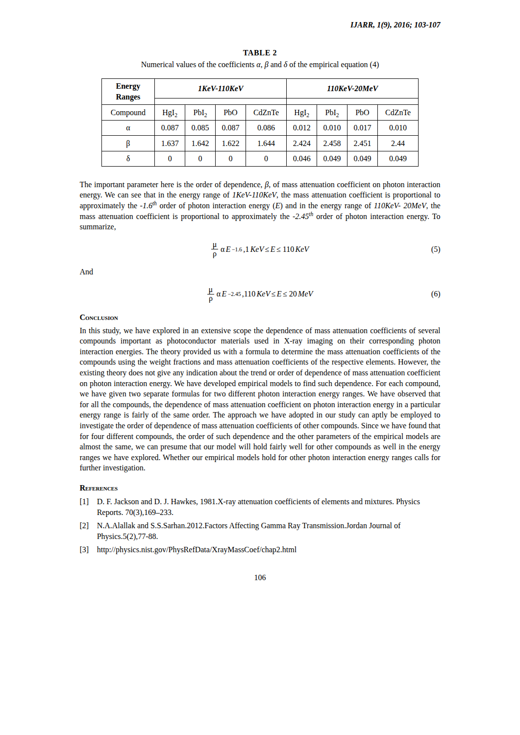IJARR, 1(9), 2016; 103-107
TABLE 2
Numerical values of the coefficients α, β and δ of the empirical equation (4)
| Energy Ranges | 1KeV-110KeV | 110KeV-20MeV |
| --- | --- | --- |
| Compound | HgI 2 | PbI 2 | PbO | CdZnTe | HgI 2 | PbI 2 | PbO | CdZnTe |
| α | 0.087 | 0.085 | 0.087 | 0.086 | 0.012 | 0.010 | 0.017 | 0.010 |
| β | 1.637 | 1.642 | 1.622 | 1.644 | 2.424 | 2.458 | 2.451 | 2.44 |
| δ | 0 | 0 | 0 | 0 | 0.046 | 0.049 | 0.049 | 0.049 |
The important parameter here is the order of dependence, β, of mass attenuation coefficient on photon interaction energy. We can see that in the energy range of 1KeV-110KeV, the mass attenuation coefficient is proportional to approximately the -1.6th order of photon interaction energy (E) and in the energy range of 110KeV- 20MeV, the mass attenuation coefficient is proportional to approximately the -2.45th order of photon interaction energy. To summarize,
μ ρ α E−1.6,1KeV ≤ E ≤ 110KeV (5)
And
μ ρ α E−2.45,110KeV ≤ E ≤ 20MeV (6)
Conclusion
In this study, we have explored in an extensive scope the dependence of mass attenuation coefficients of several compounds important as photoconductor materials used in X-ray imaging on their corresponding photon interaction energies. The theory provided us with a formula to determine the mass attenuation coefficients of the compounds using the weight fractions and mass attenuation coefficients of the respective elements. However, the existing theory does not give any indication about the trend or order of dependence of mass attenuation coefficient on photon interaction energy. We have developed empirical models to find such dependence. For each compound, we have given two separate formulas for two different photon interaction energy ranges. We have observed that for all the compounds, the dependence of mass attenuation coefficient on photon interaction energy in a particular energy range is fairly of the same order. The approach we have adopted in our study can aptly be employed to investigate the order of dependence of mass attenuation coefficients of other compounds. Since we have found that for four different compounds, the order of such dependence and the other parameters of the empirical models are almost the same, we can presume that our model will hold fairly well for other compounds as well in the energy ranges we have explored. Whether our empirical models hold for other photon interaction energy ranges calls for further investigation.
References
[1] D. F. Jackson and D. J. Hawkes, 1981.X-ray attenuation coefficients of elements and mixtures. Physics Reports. 70(3),169–233.
[2] N.A.Alallak and S.S.Sarhan.2012.Factors Affecting Gamma Ray Transmission.Jordan Journal of Physics.5(2),77-88.
[3] http://physics.nist.gov/PhysRefData/XrayMassCoef/chap2.html
106